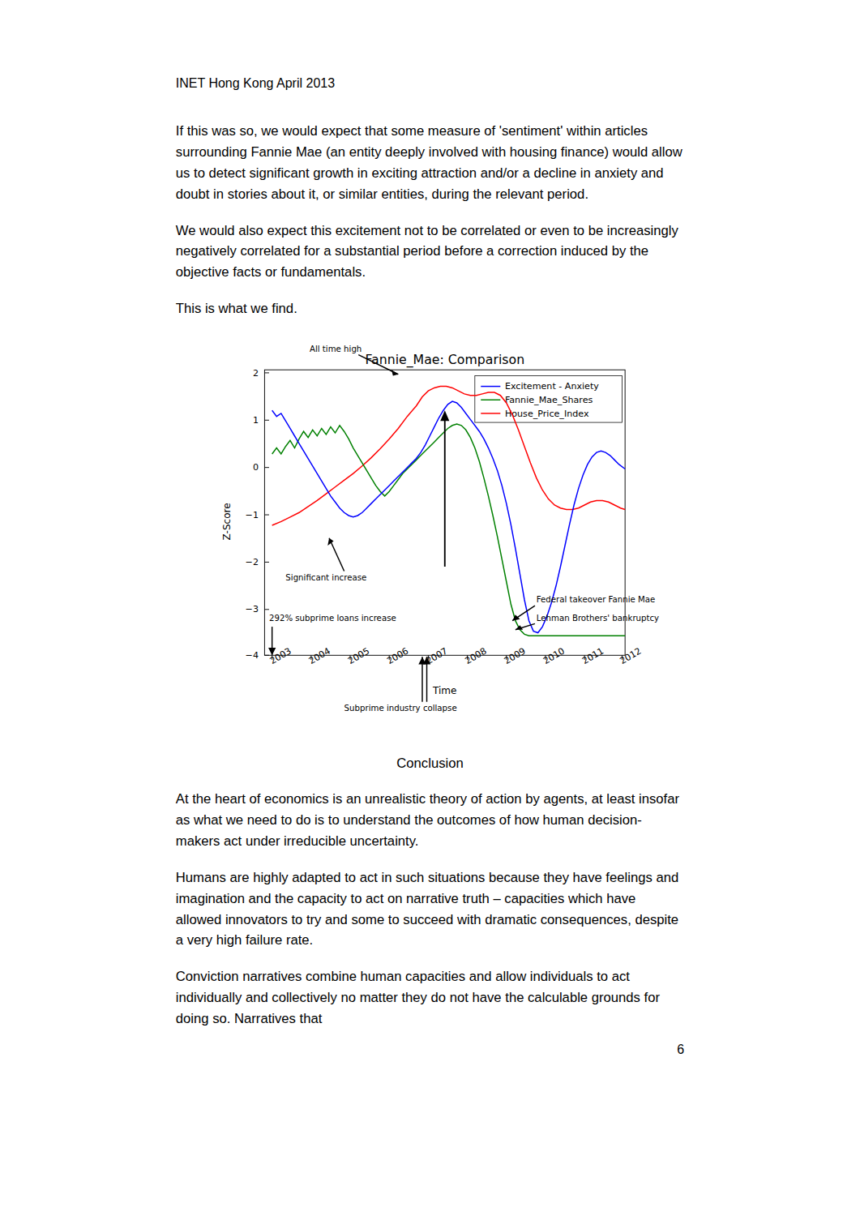INET Hong Kong April 2013
If this was so, we would expect that some measure of 'sentiment' within articles surrounding Fannie Mae (an entity deeply involved with housing finance) would allow us to detect significant growth in exciting attraction and/or a decline in anxiety and doubt in stories about it, or similar entities, during the relevant period.
We would also expect this excitement not to be correlated or even to be increasingly negatively correlated for a substantial period before a correction induced by the objective facts or fundamentals.
This is what we find.
Fannie_Mae: Comparison All time high 2 1 0 −1 −2 −3 −4 Z-Score 2003 2004 2005 2006 2007 2008 2009 2010 2011 2012 Time Excitement - Anxiety Fannie_Mae_Shares House_Price_Index Significant increase 292% subprime loans increase Subprime industry collapse Federal takeover Fannie Mae Lehman Brothers' bankruptcy
Conclusion
At the heart of economics is an unrealistic theory of action by agents, at least insofar as what we need to do is to understand the outcomes of how human decision-makers act under irreducible uncertainty.
Humans are highly adapted to act in such situations because they have feelings and imagination and the capacity to act on narrative truth – capacities which have allowed innovators to try and some to succeed with dramatic consequences, despite a very high failure rate.
Conviction narratives combine human capacities and allow individuals to act individually and collectively no matter they do not have the calculable grounds for doing so. Narratives that
6